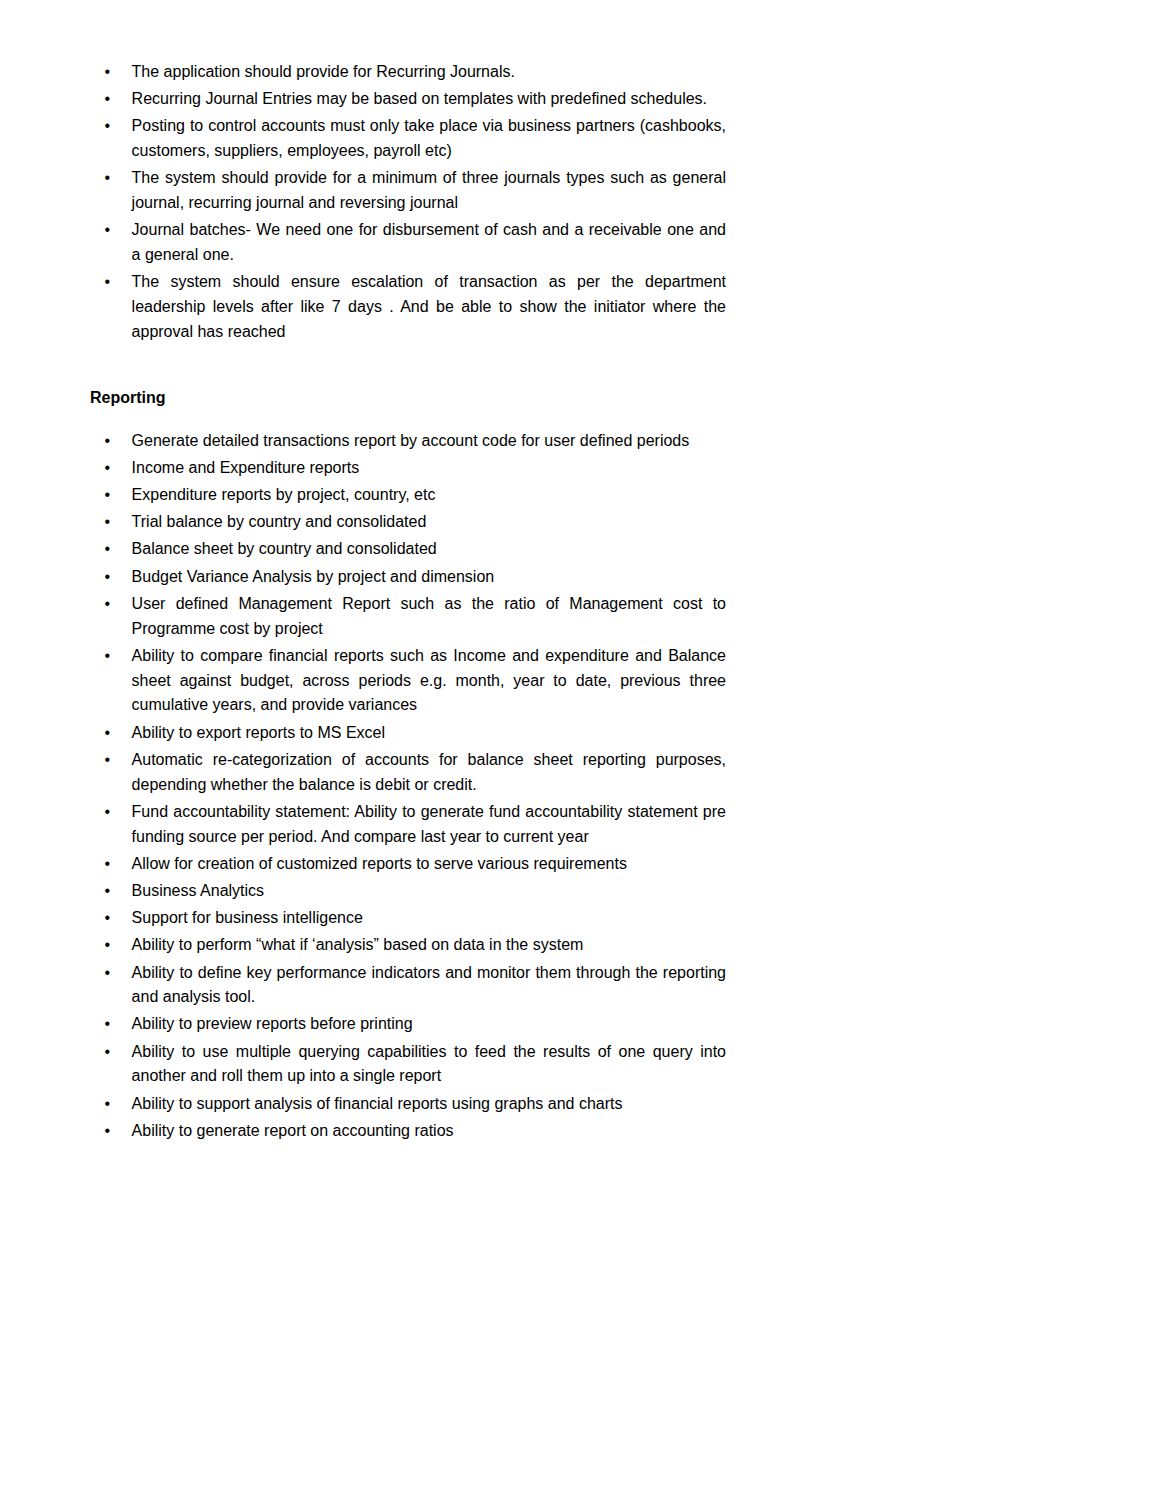The application should provide for Recurring Journals.
Recurring Journal Entries may be based on templates with predefined schedules.
Posting to control accounts must only take place via business partners (cashbooks, customers, suppliers, employees, payroll etc)
The system should provide for a minimum of three journals types such as general journal, recurring journal and reversing journal
Journal batches- We need one for disbursement of cash and a receivable one and a general one.
The system should ensure escalation of transaction as per the department leadership levels after like 7 days . And be able to show the initiator where the approval has reached
Reporting
Generate detailed transactions report by account code for user defined periods
Income and Expenditure reports
Expenditure reports by project, country, etc
Trial balance by country and consolidated
Balance sheet by country and consolidated
Budget Variance Analysis by project and dimension
User defined Management Report such as the ratio of Management cost to Programme cost by project
Ability to compare financial reports such as Income and expenditure and Balance sheet against budget, across periods e.g. month, year to date, previous three cumulative years, and provide variances
Ability to export reports to MS Excel
Automatic re-categorization of accounts for balance sheet reporting purposes, depending whether the balance is debit or credit.
Fund accountability statement: Ability to generate fund accountability statement pre funding source per period. And compare last year to current year
Allow for creation of customized reports to serve various requirements
Business Analytics
Support for business intelligence
Ability to perform “what if ‘analysis” based on data in the system
Ability to define key performance indicators and monitor them through the reporting and analysis tool.
Ability to preview reports before printing
Ability to use multiple querying capabilities to feed the results of one query into another and roll them up into a single report
Ability to support analysis of financial reports using graphs and charts
Ability to generate report on accounting ratios